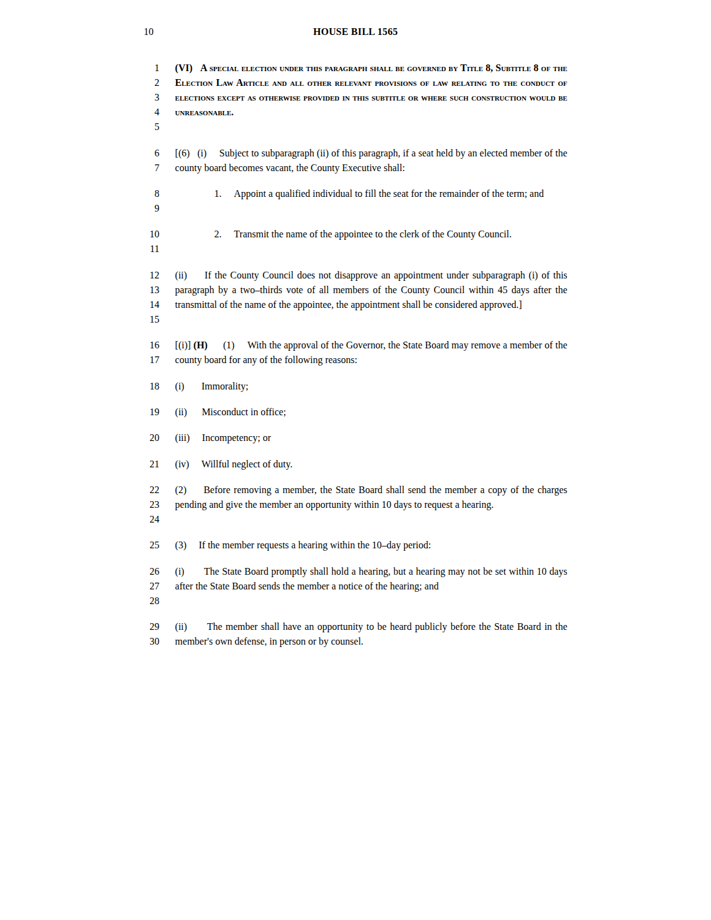10
HOUSE BILL 1565
1 2 3 4 5
(VI) A special election under this paragraph shall be governed by Title 8, Subtitle 8 of the Election Law Article and all other relevant provisions of law relating to the conduct of elections except as otherwise provided in this subtitle or where such construction would be unreasonable.
6 7
[(6) (i) Subject to subparagraph (ii) of this paragraph, if a seat held by an elected member of the county board becomes vacant, the County Executive shall:
8 9
1. Appoint a qualified individual to fill the seat for the remainder of the term; and
10 11
2. Transmit the name of the appointee to the clerk of the County Council.
12 13 14 15
(ii) If the County Council does not disapprove an appointment under subparagraph (i) of this paragraph by a two–thirds vote of all members of the County Council within 45 days after the transmittal of the name of the appointee, the appointment shall be considered approved.]
16 17
[(i)] (H) (1) With the approval of the Governor, the State Board may remove a member of the county board for any of the following reasons:
18
(i) Immorality;
19
(ii) Misconduct in office;
20
(iii) Incompetency; or
21
(iv) Willful neglect of duty.
22 23 24
(2) Before removing a member, the State Board shall send the member a copy of the charges pending and give the member an opportunity within 10 days to request a hearing.
25
(3) If the member requests a hearing within the 10–day period:
26 27 28
(i) The State Board promptly shall hold a hearing, but a hearing may not be set within 10 days after the State Board sends the member a notice of the hearing; and
29 30
(ii) The member shall have an opportunity to be heard publicly before the State Board in the member's own defense, in person or by counsel.